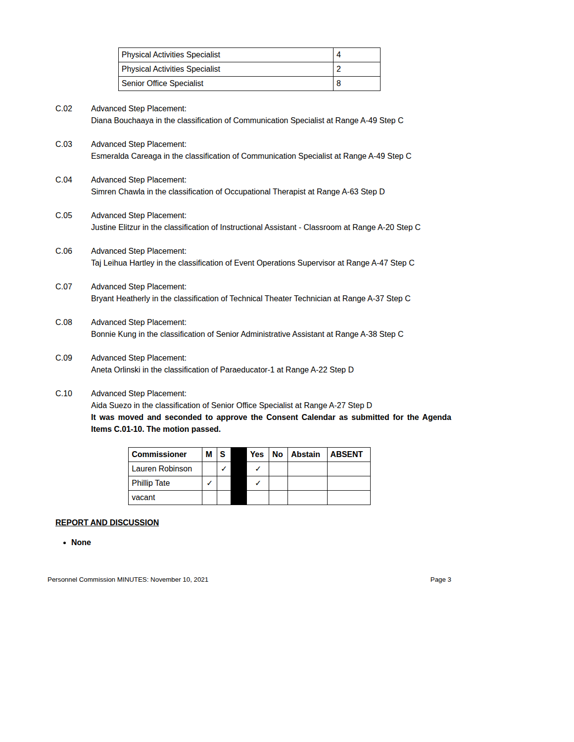| Physical Activities Specialist | 4 |
| Physical Activities Specialist | 2 |
| Senior Office Specialist | 8 |
C.02
Advanced Step Placement:
Diana Bouchaaya in the classification of Communication Specialist at Range A-49 Step C
C.03
Advanced Step Placement:
Esmeralda Careaga in the classification of Communication Specialist at Range A-49 Step C
C.04
Advanced Step Placement:
Simren Chawla in the classification of Occupational Therapist at Range A-63 Step D
C.05
Advanced Step Placement:
Justine Elitzur in the classification of Instructional Assistant - Classroom at Range A-20 Step C
C.06
Advanced Step Placement:
Taj Leihua Hartley in the classification of Event Operations Supervisor at Range A-47 Step C
C.07
Advanced Step Placement:
Bryant Heatherly in the classification of Technical Theater Technician at Range A-37 Step C
C.08
Advanced Step Placement:
Bonnie Kung in the classification of Senior Administrative Assistant at Range A-38 Step C
C.09
Advanced Step Placement:
Aneta Orlinski in the classification of Paraeducator-1 at Range A-22 Step D
C.10
Advanced Step Placement:
Aida Suezo in the classification of Senior Office Specialist at Range A-27 Step D
It was moved and seconded to approve the Consent Calendar as submitted for the Agenda Items C.01-10. The motion passed.
| Commissioner | M | S | | Yes | No | Abstain | ABSENT |
| --- | --- | --- | --- | --- | --- | --- | --- |
| Lauren Robinson | | ✓ | | ✓ | | | |
| Phillip Tate | ✓ | | | ✓ | | | |
| vacant | | | | | | | |
REPORT AND DISCUSSION
None
Personnel Commission MINUTES: November 10, 2021 Page 3